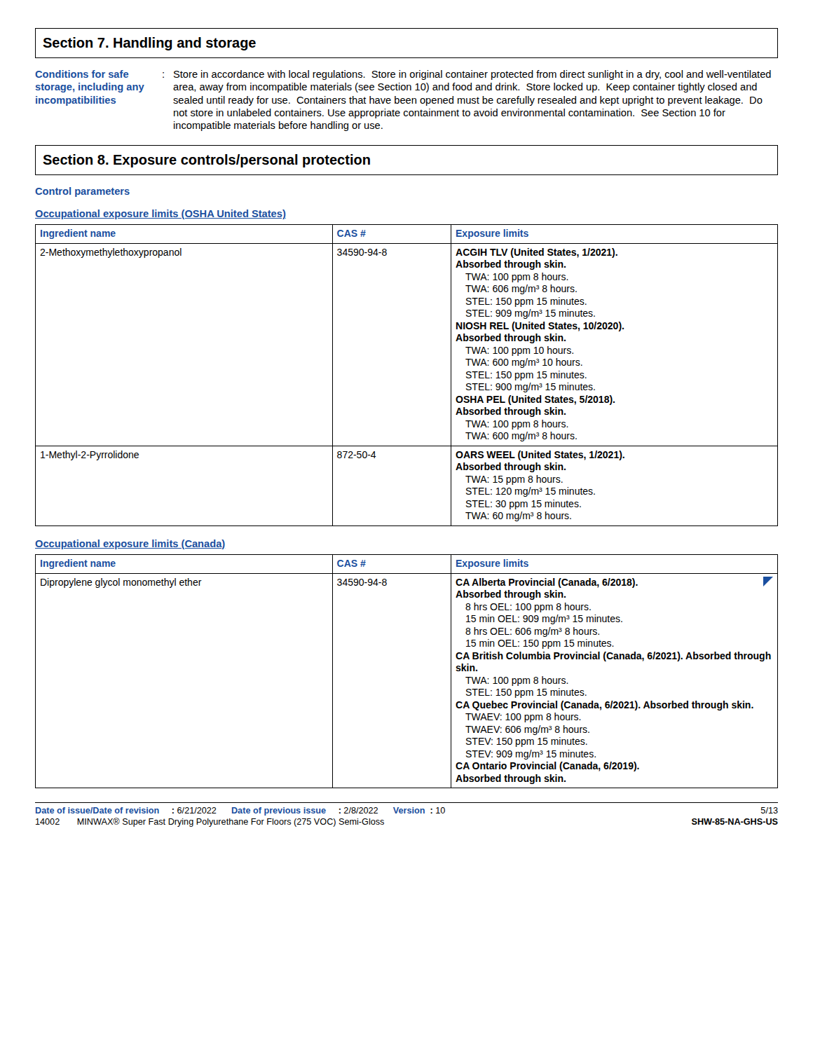Section 7. Handling and storage
Conditions for safe storage, including any incompatibilities
:
Store in accordance with local regulations. Store in original container protected from direct sunlight in a dry, cool and well-ventilated area, away from incompatible materials (see Section 10) and food and drink. Store locked up. Keep container tightly closed and sealed until ready for use. Containers that have been opened must be carefully resealed and kept upright to prevent leakage. Do not store in unlabeled containers. Use appropriate containment to avoid environmental contamination. See Section 10 for incompatible materials before handling or use.
Section 8. Exposure controls/personal protection
Control parameters
Occupational exposure limits (OSHA United States)
| Ingredient name | CAS # | Exposure limits |
| --- | --- | --- |
| 2-Methoxymethylethoxypropanol | 34590-94-8 | ACGIH TLV (United States, 1/2021). Absorbed through skin. TWA: 100 ppm 8 hours. TWA: 606 mg/m³ 8 hours. STEL: 150 ppm 15 minutes. STEL: 909 mg/m³ 15 minutes. NIOSH REL (United States, 10/2020). Absorbed through skin. TWA: 100 ppm 10 hours. TWA: 600 mg/m³ 10 hours. STEL: 150 ppm 15 minutes. STEL: 900 mg/m³ 15 minutes. OSHA PEL (United States, 5/2018). Absorbed through skin. TWA: 100 ppm 8 hours. TWA: 600 mg/m³ 8 hours. |
| 1-Methyl-2-Pyrrolidone | 872-50-4 | OARS WEEL (United States, 1/2021). Absorbed through skin. TWA: 15 ppm 8 hours. STEL: 120 mg/m³ 15 minutes. STEL: 30 ppm 15 minutes. TWA: 60 mg/m³ 8 hours. |
Occupational exposure limits (Canada)
| Ingredient name | CAS # | Exposure limits |
| --- | --- | --- |
| Dipropylene glycol monomethyl ether | 34590-94-8 | CA Alberta Provincial (Canada, 6/2018). Absorbed through skin. 8 hrs OEL: 100 ppm 8 hours. 15 min OEL: 909 mg/m³ 15 minutes. 8 hrs OEL: 606 mg/m³ 8 hours. 15 min OEL: 150 ppm 15 minutes. CA British Columbia Provincial (Canada, 6/2021). Absorbed through skin. TWA: 100 ppm 8 hours. STEL: 150 ppm 15 minutes. CA Quebec Provincial (Canada, 6/2021). Absorbed through skin. TWAEV: 100 ppm 8 hours. TWAEV: 606 mg/m³ 8 hours. STEV: 150 ppm 15 minutes. STEV: 909 mg/m³ 15 minutes. CA Ontario Provincial (Canada, 6/2019). Absorbed through skin. |
Date of issue/Date of revision : 6/21/2022 Date of previous issue : 2/8/2022 Version : 10
14002 MINWAX® Super Fast Drying Polyurethane For Floors (275 VOC) Semi-Gloss
5/13
SHW-85-NA-GHS-US